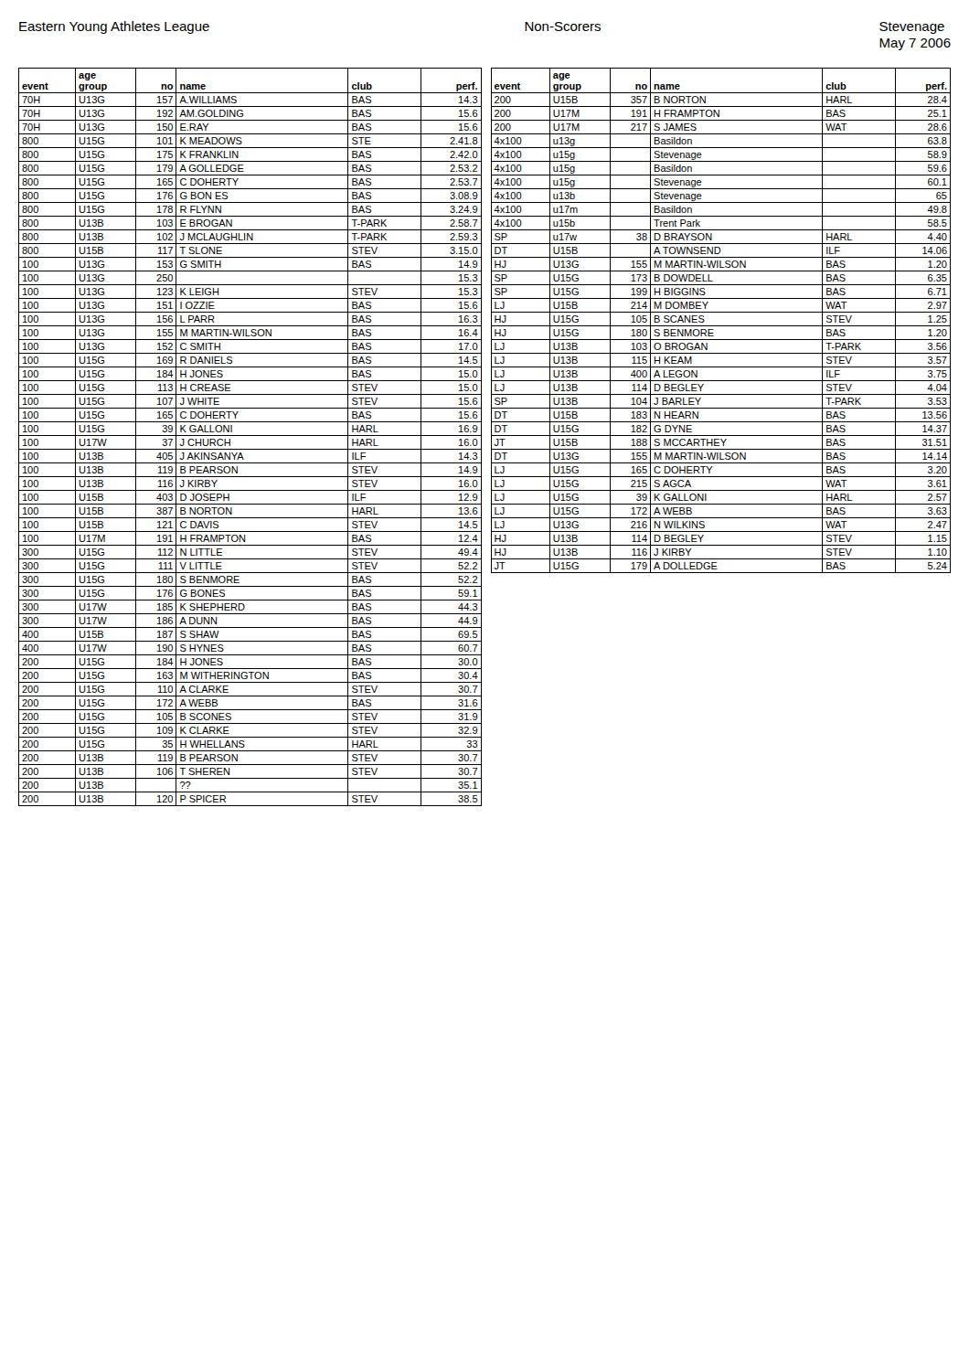Eastern Young Athletes League
Non-Scorers
Stevenage
May 7 2006
| event | age group | no | name | club | perf. | | event | age group | no | name | club | perf. |
| --- | --- | --- | --- | --- | --- | --- | --- | --- | --- | --- | --- | --- |
| 70H | U13G | 157 | A.WILLIAMS | BAS | 14.3 | | 200 | U15B | 357 | B NORTON | HARL | 28.4 |
| 70H | U13G | 192 | AM.GOLDING | BAS | 15.6 | | 200 | U17M | 191 | H FRAMPTON | BAS | 25.1 |
| 70H | U13G | 150 | E.RAY | BAS | 15.6 | | 200 | U17M | 217 | S JAMES | WAT | 28.6 |
| 800 | U15G | 101 | K MEADOWS | STE | 2.41.8 | | 4x100 | u13g | | Basildon | | 63.8 |
| 800 | U15G | 175 | K FRANKLIN | BAS | 2.42.0 | | 4x100 | u15g | | Stevenage | | 58.9 |
| 800 | U15G | 179 | A GOLLEDGE | BAS | 2.53.2 | | 4x100 | u15g | | Basildon | | 59.6 |
| 800 | U15G | 165 | C DOHERTY | BAS | 2.53.7 | | 4x100 | u15g | | Stevenage | | 60.1 |
| 800 | U15G | 176 | G BON ES | BAS | 3.08.9 | | 4x100 | u13b | | Stevenage | | 65 |
| 800 | U15G | 178 | R FLYNN | BAS | 3.24.9 | | 4x100 | u17m | | Basildon | | 49.8 |
| 800 | U13B | 103 | E BROGAN | T-PARK | 2.58.7 | | 4x100 | u15b | | Trent Park | | 58.5 |
| 800 | U13B | 102 | J MCLAUGHLIN | T-PARK | 2.59.3 | | SP | u17w | 38 | D BRAYSON | HARL | 4.40 |
| 800 | U15B | 117 | T SLONE | STEV | 3.15.0 | | DT | U15B | | A TOWNSEND | ILF | 14.06 |
| 100 | U13G | 153 | G SMITH | BAS | 14.9 | | HJ | U13G | 155 | M MARTIN-WILSON | BAS | 1.20 |
| 100 | U13G | 250 | | | 15.3 | | SP | U15G | 173 | B DOWDELL | BAS | 6.35 |
| 100 | U13G | 123 | K LEIGH | STEV | 15.3 | | SP | U15G | 199 | H BIGGINS | BAS | 6.71 |
| 100 | U13G | 151 | I OZZIE | BAS | 15.6 | | LJ | U15B | 214 | M DOMBEY | WAT | 2.97 |
| 100 | U13G | 156 | L PARR | BAS | 16.3 | | HJ | U15G | 105 | B SCANES | STEV | 1.25 |
| 100 | U13G | 155 | M MARTIN-WILSON | BAS | 16.4 | | HJ | U15G | 180 | S BENMORE | BAS | 1.20 |
| 100 | U13G | 152 | C SMITH | BAS | 17.0 | | LJ | U13B | 103 | O BROGAN | T-PARK | 3.56 |
| 100 | U15G | 169 | R DANIELS | BAS | 14.5 | | LJ | U13B | 115 | H KEAM | STEV | 3.57 |
| 100 | U15G | 184 | H JONES | BAS | 15.0 | | LJ | U13B | 400 | A LEGON | ILF | 3.75 |
| 100 | U15G | 113 | H CREASE | STEV | 15.0 | | LJ | U13B | 114 | D BEGLEY | STEV | 4.04 |
| 100 | U15G | 107 | J WHITE | STEV | 15.6 | | SP | U13B | 104 | J BARLEY | T-PARK | 3.53 |
| 100 | U15G | 165 | C DOHERTY | BAS | 15.6 | | DT | U15B | 183 | N HEARN | BAS | 13.56 |
| 100 | U15G | 39 | K GALLONI | HARL | 16.9 | | DT | U15G | 182 | G DYNE | BAS | 14.37 |
| 100 | U17W | 37 | J CHURCH | HARL | 16.0 | | JT | U15B | 188 | S MCCARTHEY | BAS | 31.51 |
| 100 | U13B | 405 | J AKINSANYA | ILF | 14.3 | | DT | U13G | 155 | M MARTIN-WILSON | BAS | 14.14 |
| 100 | U13B | 119 | B PEARSON | STEV | 14.9 | | LJ | U15G | 165 | C DOHERTY | BAS | 3.20 |
| 100 | U13B | 116 | J KIRBY | STEV | 16.0 | | LJ | U15G | 215 | S AGCA | WAT | 3.61 |
| 100 | U15B | 403 | D JOSEPH | ILF | 12.9 | | LJ | U15G | 39 | K GALLONI | HARL | 2.57 |
| 100 | U15B | 387 | B NORTON | HARL | 13.6 | | LJ | U15G | 172 | A WEBB | BAS | 3.63 |
| 100 | U15B | 121 | C DAVIS | STEV | 14.5 | | LJ | U13G | 216 | N WILKINS | WAT | 2.47 |
| 100 | U17M | 191 | H FRAMPTON | BAS | 12.4 | | HJ | U13B | 114 | D BEGLEY | STEV | 1.15 |
| 300 | U15G | 112 | N LITTLE | STEV | 49.4 | | HJ | U13B | 116 | J KIRBY | STEV | 1.10 |
| 300 | U15G | 111 | V LITTLE | STEV | 52.2 | | JT | U15G | 179 | A DOLLEDGE | BAS | 5.24 |
| 300 | U15G | 180 | S BENMORE | BAS | 52.2 | | | | | | | |
| 300 | U15G | 176 | G BONES | BAS | 59.1 | | | | | | | |
| 300 | U17W | 185 | K SHEPHERD | BAS | 44.3 | | | | | | | |
| 300 | U17W | 186 | A DUNN | BAS | 44.9 | | | | | | | |
| 400 | U15B | 187 | S SHAW | BAS | 69.5 | | | | | | | |
| 400 | U17W | 190 | S HYNES | BAS | 60.7 | | | | | | | |
| 200 | U15G | 184 | H JONES | BAS | 30.0 | | | | | | | |
| 200 | U15G | 163 | M WITHERINGTON | BAS | 30.4 | | | | | | | |
| 200 | U15G | 110 | A CLARKE | STEV | 30.7 | | | | | | | |
| 200 | U15G | 172 | A WEBB | BAS | 31.6 | | | | | | | |
| 200 | U15G | 105 | B SCONES | STEV | 31.9 | | | | | | | |
| 200 | U15G | 109 | K CLARKE | STEV | 32.9 | | | | | | | |
| 200 | U15G | 35 | H WHELLANS | HARL | 33 | | | | | | | |
| 200 | U13B | 119 | B PEARSON | STEV | 30.7 | | | | | | | |
| 200 | U13B | 106 | T SHEREN | STEV | 30.7 | | | | | | | |
| 200 | U13B | | ?? | | 35.1 | | | | | | | |
| 200 | U13B | 120 | P SPICER | STEV | 38.5 | | | | | | | |